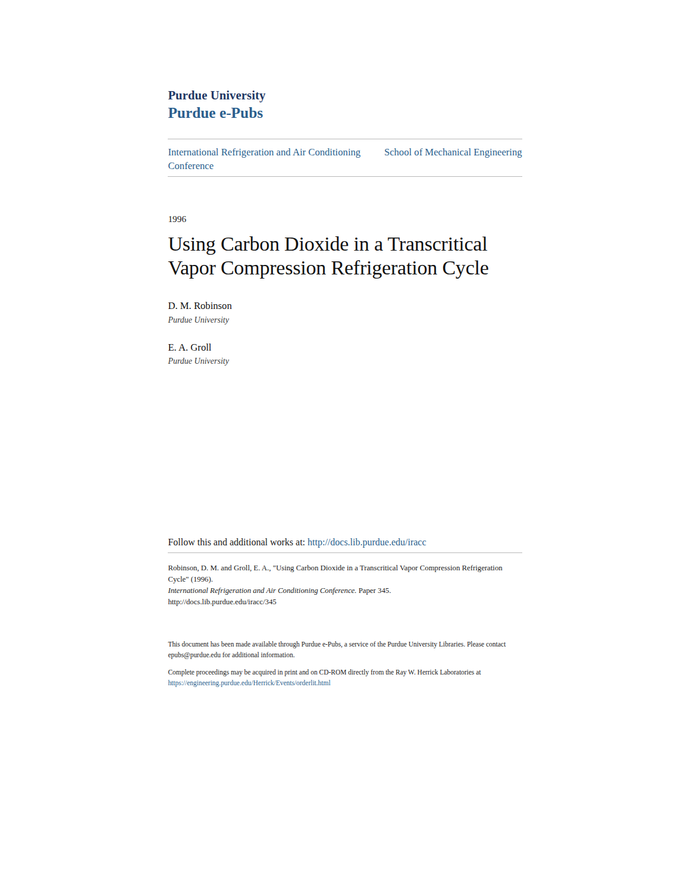Purdue University
Purdue e-Pubs
International Refrigeration and Air Conditioning Conference
School of Mechanical Engineering
1996
Using Carbon Dioxide in a Transcritical Vapor Compression Refrigeration Cycle
D. M. Robinson
Purdue University
E. A. Groll
Purdue University
Follow this and additional works at: http://docs.lib.purdue.edu/iracc
Robinson, D. M. and Groll, E. A., "Using Carbon Dioxide in a Transcritical Vapor Compression Refrigeration Cycle" (1996).
International Refrigeration and Air Conditioning Conference. Paper 345.
http://docs.lib.purdue.edu/iracc/345
This document has been made available through Purdue e-Pubs, a service of the Purdue University Libraries. Please contact epubs@purdue.edu for additional information.
Complete proceedings may be acquired in print and on CD-ROM directly from the Ray W. Herrick Laboratories at https://engineering.purdue.edu/Herrick/Events/orderlit.html